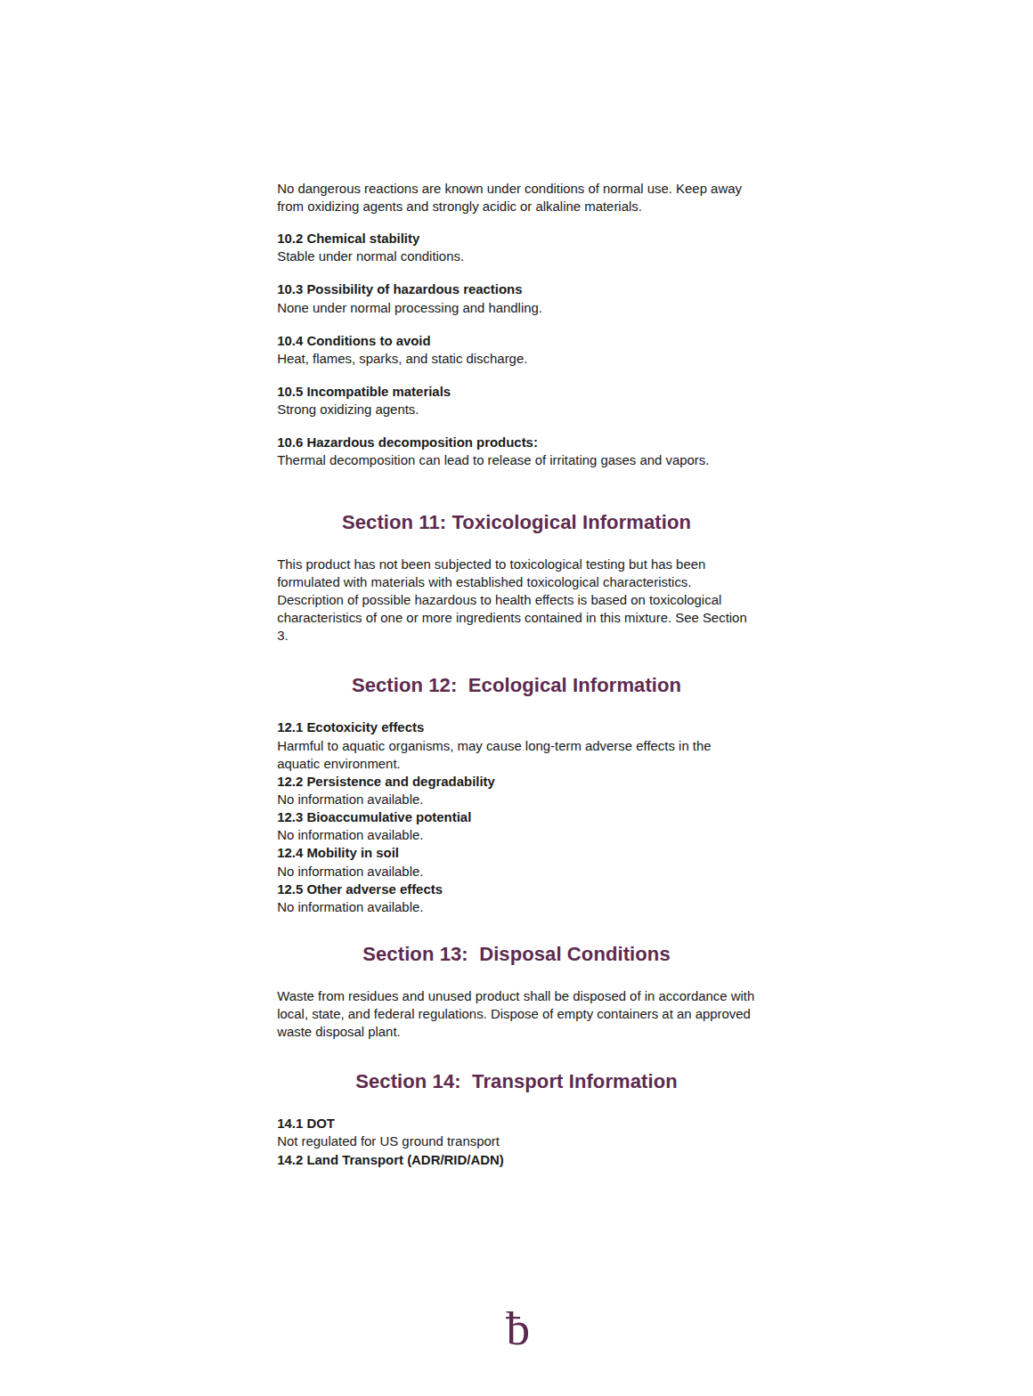No dangerous reactions are known under conditions of normal use. Keep away from oxidizing agents and strongly acidic or alkaline materials.
10.2 Chemical stability
Stable under normal conditions.
10.3 Possibility of hazardous reactions
None under normal processing and handling.
10.4 Conditions to avoid
Heat, flames, sparks, and static discharge.
10.5 Incompatible materials
Strong oxidizing agents.
10.6 Hazardous decomposition products:
Thermal decomposition can lead to release of irritating gases and vapors.
Section 11: Toxicological Information
This product has not been subjected to toxicological testing but has been formulated with materials with established toxicological characteristics. Description of possible hazardous to health effects is based on toxicological characteristics of one or more ingredients contained in this mixture. See Section 3.
Section 12: Ecological Information
12.1 Ecotoxicity effects
Harmful to aquatic organisms, may cause long-term adverse effects in the aquatic environment.
12.2 Persistence and degradability
No information available.
12.3 Bioaccumulative potential
No information available.
12.4 Mobility in soil
No information available.
12.5 Other adverse effects
No information available.
Section 13: Disposal Conditions
Waste from residues and unused product shall be disposed of in accordance with local, state, and federal regulations. Dispose of empty containers at an approved waste disposal plant.
Section 14: Transport Information
14.1 DOT
Not regulated for US ground transport
14.2 Land Transport (ADR/RID/ADN)
ƀ